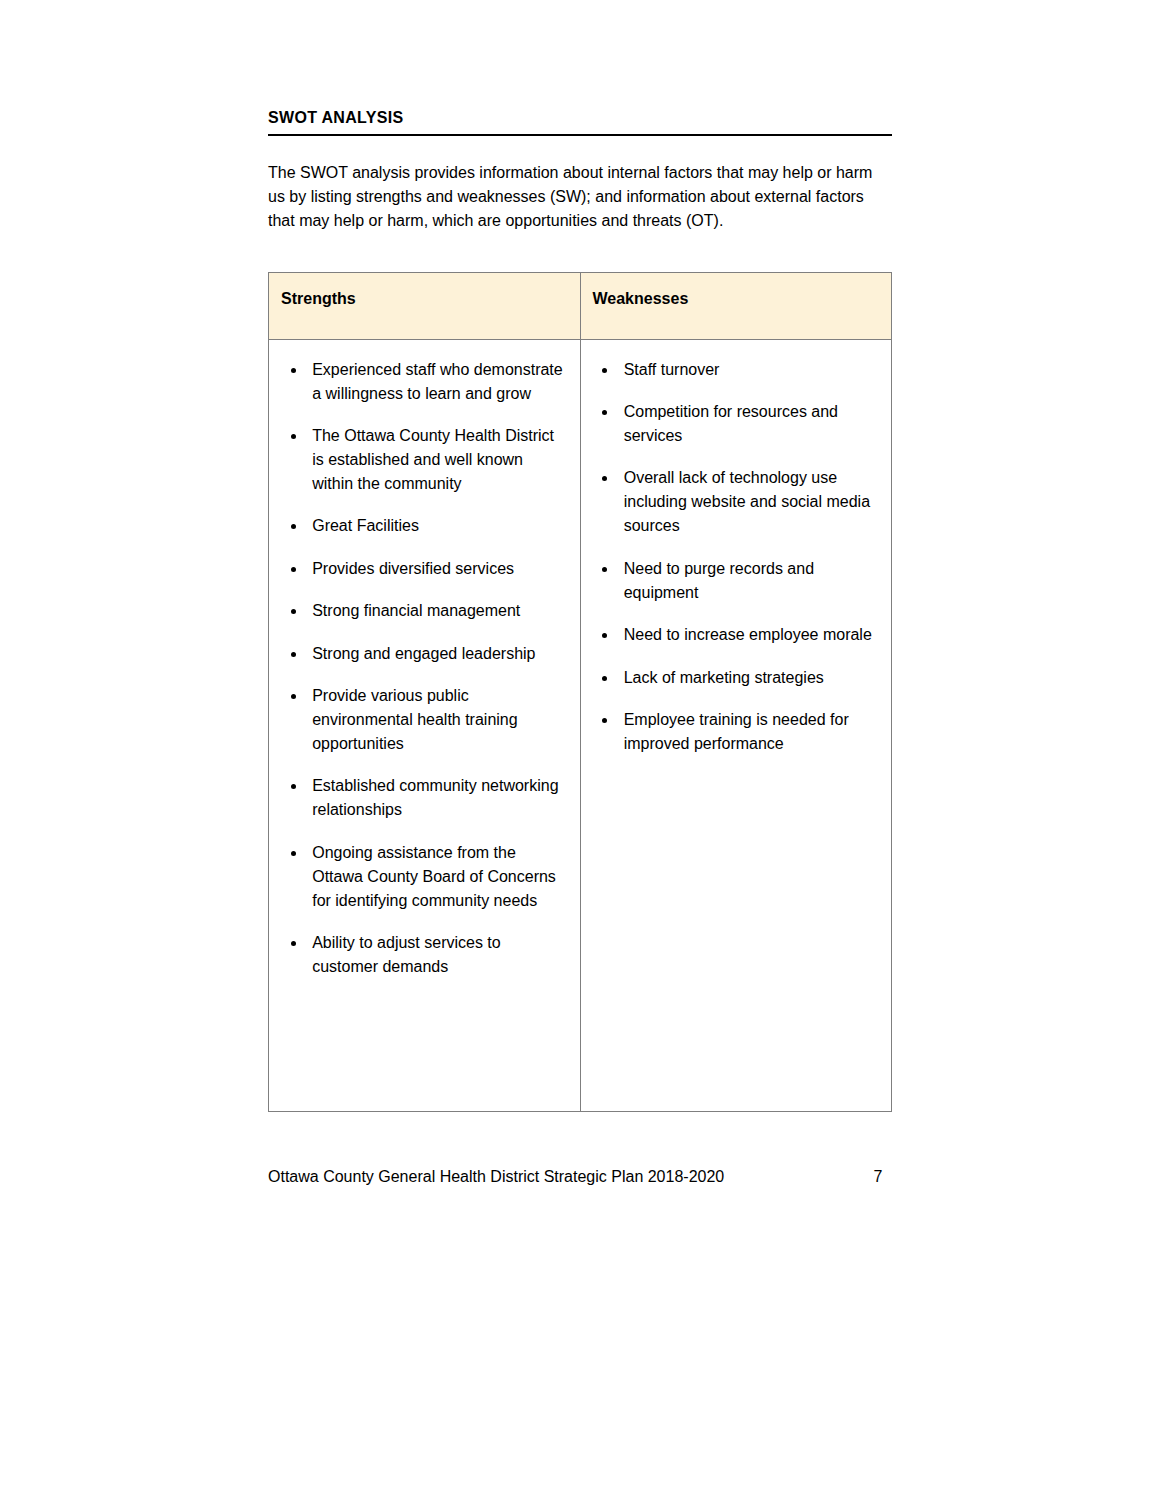SWOT ANALYSIS
The SWOT analysis provides information about internal factors that may help or harm us by listing strengths and weaknesses (SW); and information about external factors that may help or harm, which are opportunities and threats (OT).
| Strengths | Weaknesses |
| --- | --- |
| Experienced staff who demonstrate a willingness to learn and grow The Ottawa County Health District is established and well known within the community Great Facilities Provides diversified services Strong financial management Strong and engaged leadership Provide various public environmental health training opportunities Established community networking relationships Ongoing assistance from the Ottawa County Board of Concerns for identifying community needs Ability to adjust services to customer demands | Staff turnover Competition for resources and services Overall lack of technology use including website and social media sources Need to purge records and equipment Need to increase employee morale Lack of marketing strategies Employee training is needed for improved performance |
Ottawa County General Health District Strategic Plan 2018-2020 7